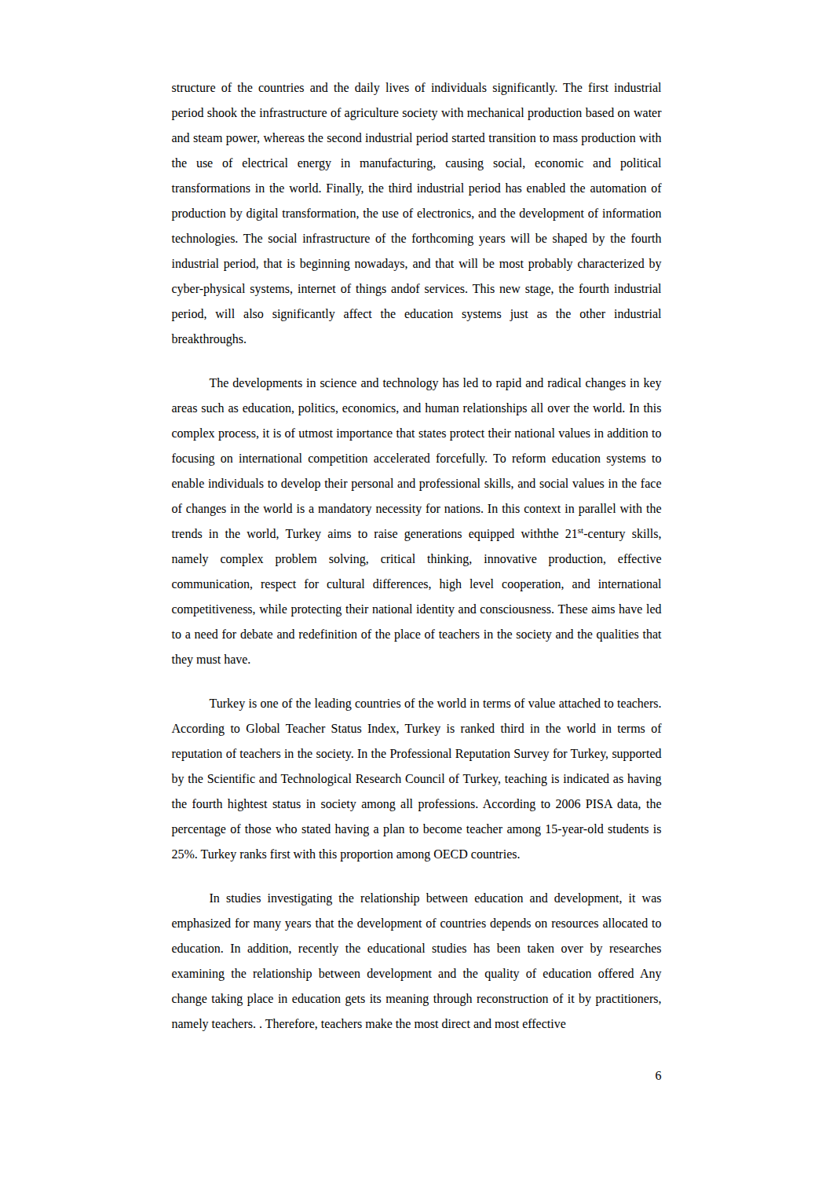structure of the countries and the daily lives of individuals significantly. The first industrial period shook the infrastructure of agriculture society with mechanical production based on water and steam power, whereas the second industrial period started transition to mass production with the use of electrical energy in manufacturing, causing social, economic and political transformations in the world. Finally, the third industrial period has enabled the automation of production by digital transformation, the use of electronics, and the development of information technologies. The social infrastructure of the forthcoming years will be shaped by the fourth industrial period, that is beginning nowadays, and that will be most probably characterized by cyber-physical systems, internet of things andof services. This new stage, the fourth industrial period, will also significantly affect the education systems just as the other industrial breakthroughs.
The developments in science and technology has led to rapid and radical changes in key areas such as education, politics, economics, and human relationships all over the world. In this complex process, it is of utmost importance that states protect their national values in addition to focusing on international competition accelerated forcefully. To reform education systems to enable individuals to develop their personal and professional skills, and social values in the face of changes in the world is a mandatory necessity for nations. In this context in parallel with the trends in the world, Turkey aims to raise generations equipped withthe 21st-century skills, namely complex problem solving, critical thinking, innovative production, effective communication, respect for cultural differences, high level cooperation, and international competitiveness, while protecting their national identity and consciousness. These aims have led to a need for debate and redefinition of the place of teachers in the society and the qualities that they must have.
Turkey is one of the leading countries of the world in terms of value attached to teachers. According to Global Teacher Status Index, Turkey is ranked third in the world in terms of reputation of teachers in the society. In the Professional Reputation Survey for Turkey, supported by the Scientific and Technological Research Council of Turkey, teaching is indicated as having the fourth hightest status in society among all professions. According to 2006 PISA data, the percentage of those who stated having a plan to become teacher among 15-year-old students is 25%. Turkey ranks first with this proportion among OECD countries.
In studies investigating the relationship between education and development, it was emphasized for many years that the development of countries depends on resources allocated to education. In addition, recently the educational studies has been taken over by researches examining the relationship between development and the quality of education offered Any change taking place in education gets its meaning through reconstruction of it by practitioners, namely teachers. . Therefore, teachers make the most direct and most effective
6